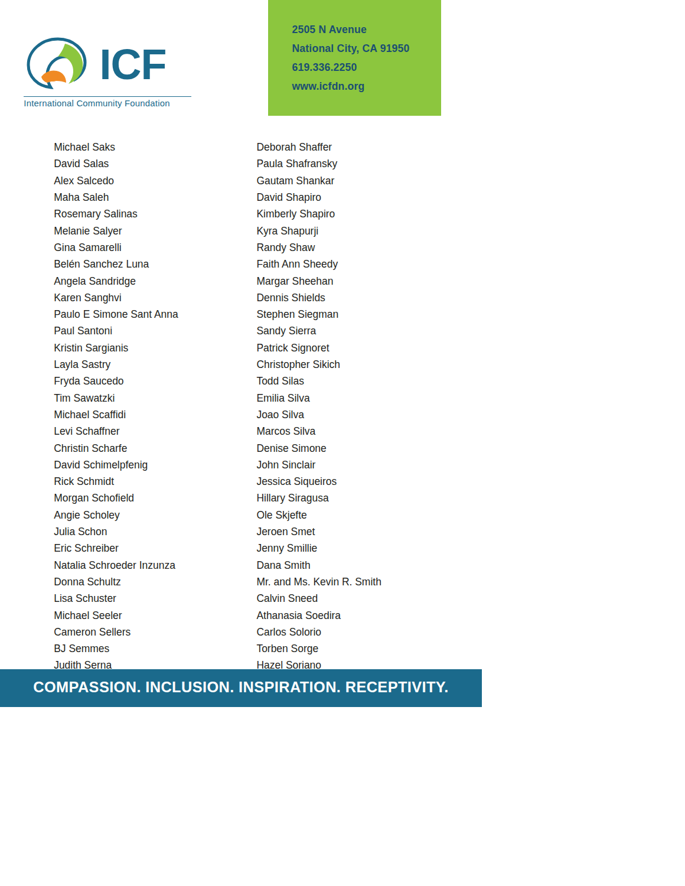ICF
International Community Foundation
2505 N Avenue
National City, CA 91950
619.336.2250
www.icfdn.org
Michael Saks
David Salas
Alex Salcedo
Maha Saleh
Rosemary Salinas
Melanie Salyer
Gina Samarelli
Belén Sanchez Luna
Angela Sandridge
Karen Sanghvi
Paulo E Simone Sant Anna
Paul Santoni
Kristin Sargianis
Layla Sastry
Fryda Saucedo
Tim Sawatzki
Michael Scaffidi
Levi Schaffner
Christin Scharfe
David Schimelpfenig
Rick Schmidt
Morgan Schofield
Angie Scholey
Julia Schon
Eric Schreiber
Natalia Schroeder Inzunza
Donna Schultz
Lisa Schuster
Michael Seeler
Cameron Sellers
BJ Semmes
Judith Serna
Osvaldo Serra
Sara Seward
Deborah Shaffer
Paula Shafransky
Gautam Shankar
David Shapiro
Kimberly Shapiro
Kyra Shapurji
Randy Shaw
Faith Ann Sheedy
Margar Sheehan
Dennis Shields
Stephen Siegman
Sandy Sierra
Patrick Signoret
Christopher Sikich
Todd Silas
Emilia Silva
Joao Silva
Marcos Silva
Denise Simone
John Sinclair
Jessica Siqueiros
Hillary Siragusa
Ole Skjefte
Jeroen Smet
Jenny Smillie
Dana Smith
Mr. and Ms. Kevin R. Smith
Calvin Sneed
Athanasia Soedira
Carlos Solorio
Torben Sorge
Hazel Soriano
MF Soukup
Eduarda Machado Souza
COMPASSION. INCLUSION. INSPIRATION. RECEPTIVITY.